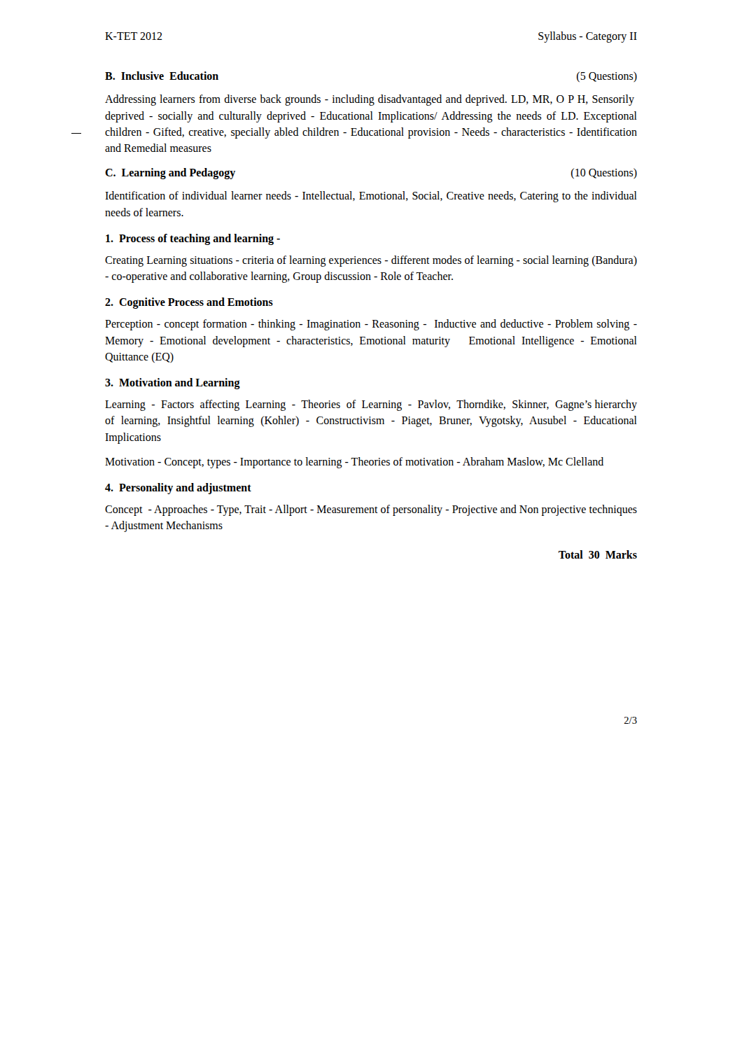K-TET 2012
Syllabus - Category II
B. Inclusive Education(5 Questions)
Addressing learners from diverse back grounds - including disadvantaged and deprived. LD, MR, O P H, Sensorily deprived - socially and culturally deprived - Educational Implications/ Addressing the needs of LD. Exceptional children - Gifted, creative, specially abled children - Educational provision - Needs - characteristics - Identification and Remedial measures
C. Learning and Pedagogy(10 Questions)
Identification of individual learner needs - Intellectual, Emotional, Social, Creative needs, Catering to the individual needs of learners.
1. Process of teaching and learning -
Creating Learning situations - criteria of learning experiences - different modes of learning - social learning (Bandura) - co-operative and collaborative learning, Group discussion - Role of Teacher.
2. Cognitive Process and Emotions
Perception - concept formation - thinking - Imagination - Reasoning - Inductive and deductive - Problem solving - Memory - Emotional development - characteristics, Emotional maturity Emotional Intelligence - Emotional Quittance (EQ)
3. Motivation and Learning
Learning - Factors affecting Learning - Theories of Learning - Pavlov, Thorndike, Skinner, Gagne’s hierarchy of learning, Insightful learning (Kohler) - Constructivism - Piaget, Bruner, Vygotsky, Ausubel - Educational Implications
Motivation - Concept, types - Importance to learning - Theories of motivation - Abraham Maslow, Mc Clelland
4. Personality and adjustment
Concept - Approaches - Type, Trait - Allport - Measurement of personality - Projective and Non projective techniques - Adjustment Mechanisms
Total 30 Marks
2/3